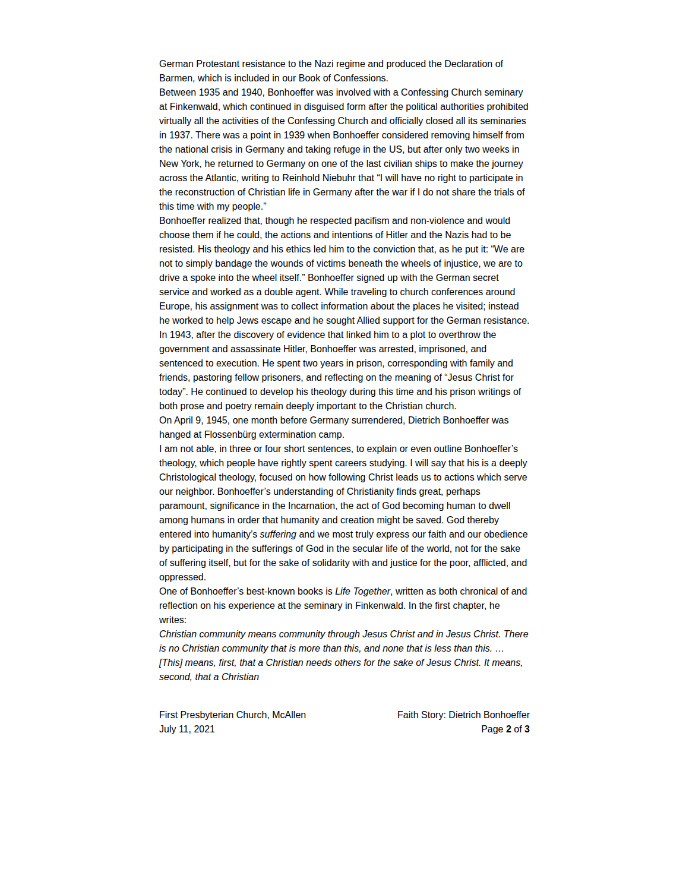German Protestant resistance to the Nazi regime and produced the Declaration of Barmen, which is included in our Book of Confessions.
Between 1935 and 1940, Bonhoeffer was involved with a Confessing Church seminary at Finkenwald, which continued in disguised form after the political authorities prohibited virtually all the activities of the Confessing Church and officially closed all its seminaries in 1937. There was a point in 1939 when Bonhoeffer considered removing himself from the national crisis in Germany and taking refuge in the US, but after only two weeks in New York, he returned to Germany on one of the last civilian ships to make the journey across the Atlantic, writing to Reinhold Niebuhr that “I will have no right to participate in the reconstruction of Christian life in Germany after the war if I do not share the trials of this time with my people.”
Bonhoeffer realized that, though he respected pacifism and non-violence and would choose them if he could, the actions and intentions of Hitler and the Nazis had to be resisted. His theology and his ethics led him to the conviction that, as he put it: “We are not to simply bandage the wounds of victims beneath the wheels of injustice, we are to drive a spoke into the wheel itself.” Bonhoeffer signed up with the German secret service and worked as a double agent. While traveling to church conferences around Europe, his assignment was to collect information about the places he visited; instead he worked to help Jews escape and he sought Allied support for the German resistance.
In 1943, after the discovery of evidence that linked him to a plot to overthrow the government and assassinate Hitler, Bonhoeffer was arrested, imprisoned, and sentenced to execution. He spent two years in prison, corresponding with family and friends, pastoring fellow prisoners, and reflecting on the meaning of “Jesus Christ for today”. He continued to develop his theology during this time and his prison writings of both prose and poetry remain deeply important to the Christian church.
On April 9, 1945, one month before Germany surrendered, Dietrich Bonhoeffer was hanged at Flossenbürg extermination camp.
I am not able, in three or four short sentences, to explain or even outline Bonhoeffer’s theology, which people have rightly spent careers studying. I will say that his is a deeply Christological theology, focused on how following Christ leads us to actions which serve our neighbor. Bonhoeffer’s understanding of Christianity finds great, perhaps paramount, significance in the Incarnation, the act of God becoming human to dwell among humans in order that humanity and creation might be saved. God thereby entered into humanity’s suffering and we most truly express our faith and our obedience by participating in the sufferings of God in the secular life of the world, not for the sake of suffering itself, but for the sake of solidarity with and justice for the poor, afflicted, and oppressed.
One of Bonhoeffer’s best-known books is Life Together, written as both chronical of and reflection on his experience at the seminary in Finkenwald. In the first chapter, he writes:
Christian community means community through Jesus Christ and in Jesus Christ. There is no Christian community that is more than this, and none that is less than this. … [This] means, first, that a Christian needs others for the sake of Jesus Christ. It means, second, that a Christian
First Presbyterian Church, McAllen July 11, 2021
Faith Story: Dietrich Bonhoeffer Page 2 of 3